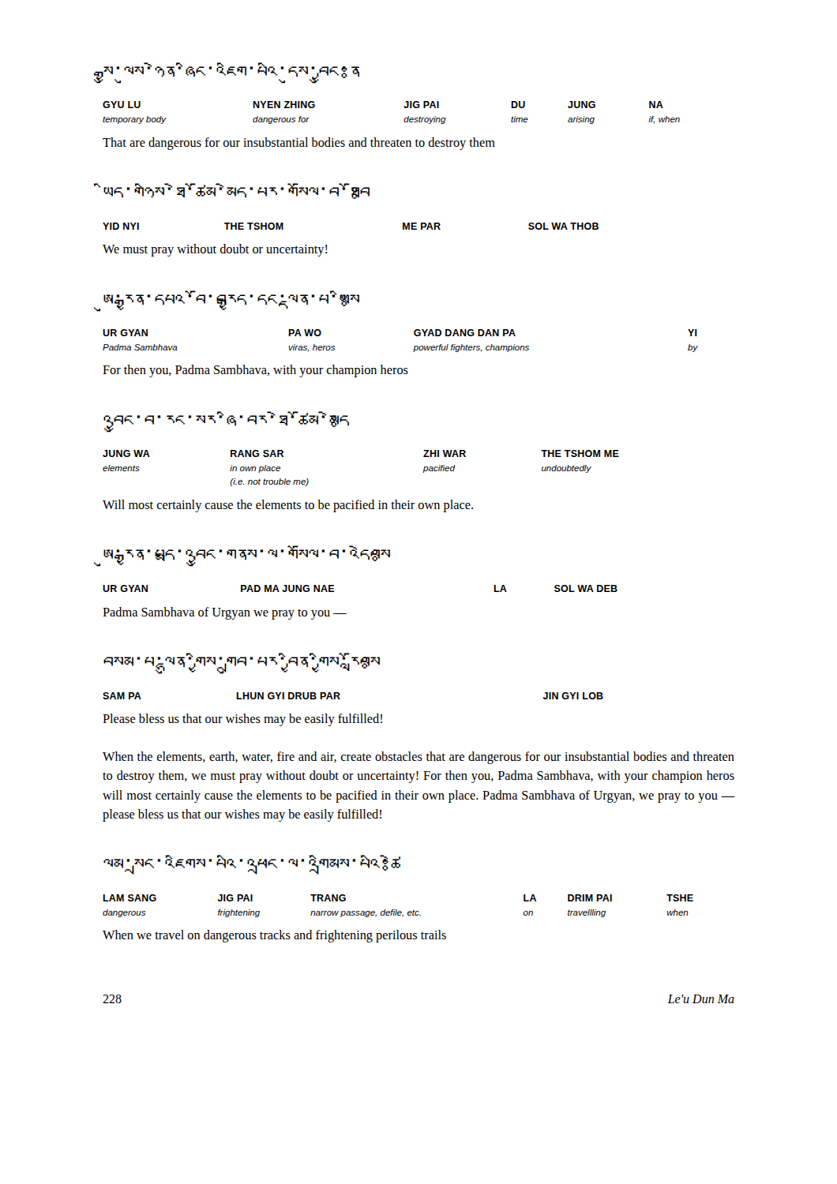སྒྱུ་ལུས་ཉེན་ཞིང་འཇིག་པའི་དུས་བྱུང་ནཿ
| GYU LU | NYEN ZHING | JIG PAI | DU | JUNG | NA |
| temporary body | dangerous for | destroying | time | arising | if, when |
That are dangerous for our insubstantial bodies and threaten to destroy them
ཡིད་གཉིས་ཐེ་ཚོམ་མེད་པར་གསོལ་བ་ཐོབཿ
| YID NYI | THE TSHOM | ME PAR | SOL WA THOB |
We must pray without doubt or uncertainty!
ཨུ་རྒྱན་དཔའ་བོ་བརྒྱད་དང་ལྡན་པ་ཡིསཿ
| UR GYAN | PA WO | GYAD DANG DAN PA | YI |
| Padma Sambhava | viras, heros | powerful fighters, champions | by |
For then you, Padma Sambhava, with your champion heros
འབྱུང་བ་རང་སར་ཞི་བར་ཐེ་ཚོམ་མེདཿ
| JUNG WA | RANG SAR | ZHI WAR | THE TSHOM ME |
| elements | in own place (i.e. not trouble me) | pacified | undoubtedly |
Will most certainly cause the elements to be pacified in their own place.
ཨུ་རྒྱན་པདྨ་འབྱུང་གནས་ལ་གསོལ་བ་འདེབསཿ
| UR GYAN | PAD MA JUNG NAE | LA | SOL WA DEB |
Padma Sambhava of Urgyan we pray to you —
བསམ་པ་ལྷུན་གྱིས་གྲུབ་པར་བྱིན་གྱིས་རློབསཿ
| SAM PA | LHUN GYI DRUB PAR | JIN GYI LOB |
Please bless us that our wishes may be easily fulfilled!
When the elements, earth, water, fire and air, create obstacles that are dangerous for our insubstantial bodies and threaten to destroy them, we must pray without doubt or uncertainty! For then you, Padma Sambhava, with your champion heros will most certainly cause the elements to be pacified in their own place. Padma Sambhava of Urgyan, we pray to you — please bless us that our wishes may be easily fulfilled!
ལམ་སྲང་འཇིགས་པའི་འཕྲང་ལ་འགྲིམས་པའི་ཚེཿ
| LAM SANG | JIG PAI | TRANG | LA | DRIM PAI | TSHE |
| dangerous | frightening | narrow passage, defile, etc. | on | travellling | when |
When we travel on dangerous tracks and frightening perilous trails
228 Le'u Dun Ma